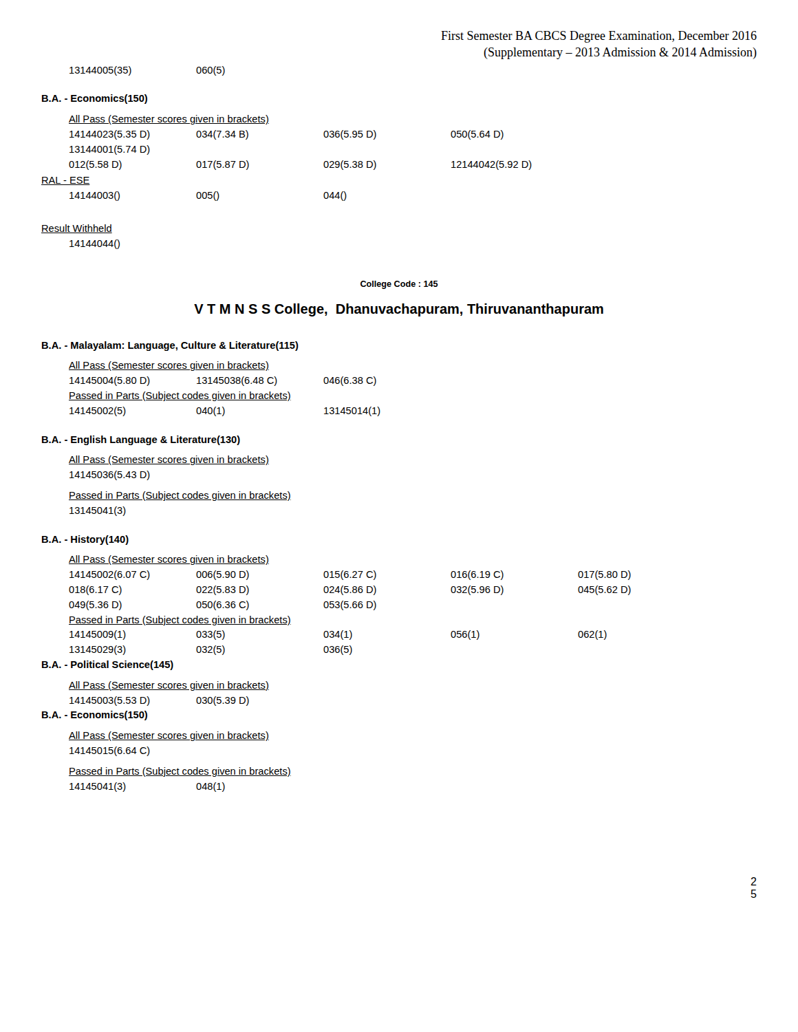First Semester BA CBCS Degree Examination, December 2016
(Supplementary – 2013 Admission & 2014 Admission)
13144005(35) 060(5)
B.A. - Economics(150)
All Pass (Semester scores given in brackets)
14144023(5.35 D) 034(7.34 B) 036(5.95 D) 050(5.64 D)
13144001(5.74 D)
012(5.58 D) 017(5.87 D) 029(5.38 D) 12144042(5.92 D)
RAL - ESE
14144003() 005() 044()
Result Withheld
14144044()
College Code : 145
V T M N S S College, Dhanuvachapuram, Thiruvananthapuram
B.A. - Malayalam: Language, Culture & Literature(115)
All Pass (Semester scores given in brackets)
14145004(5.80 D) 13145038(6.48 C) 046(6.38 C)
Passed in Parts (Subject codes given in brackets)
14145002(5) 040(1) 13145014(1)
B.A. - English Language & Literature(130)
All Pass (Semester scores given in brackets)
14145036(5.43 D)
Passed in Parts (Subject codes given in brackets)
13145041(3)
B.A. - History(140)
All Pass (Semester scores given in brackets)
14145002(6.07 C) 006(5.90 D) 015(6.27 C) 016(6.19 C) 017(5.80 D)
018(6.17 C) 022(5.83 D) 024(5.86 D) 032(5.96 D) 045(5.62 D)
049(5.36 D) 050(6.36 C) 053(5.66 D)
Passed in Parts (Subject codes given in brackets)
14145009(1) 033(5) 034(1) 056(1) 062(1)
13145029(3) 032(5) 036(5)
B.A. - Political Science(145)
All Pass (Semester scores given in brackets)
14145003(5.53 D) 030(5.39 D)
B.A. - Economics(150)
All Pass (Semester scores given in brackets)
14145015(6.64 C)
Passed in Parts (Subject codes given in brackets)
14145041(3) 048(1)
2
5